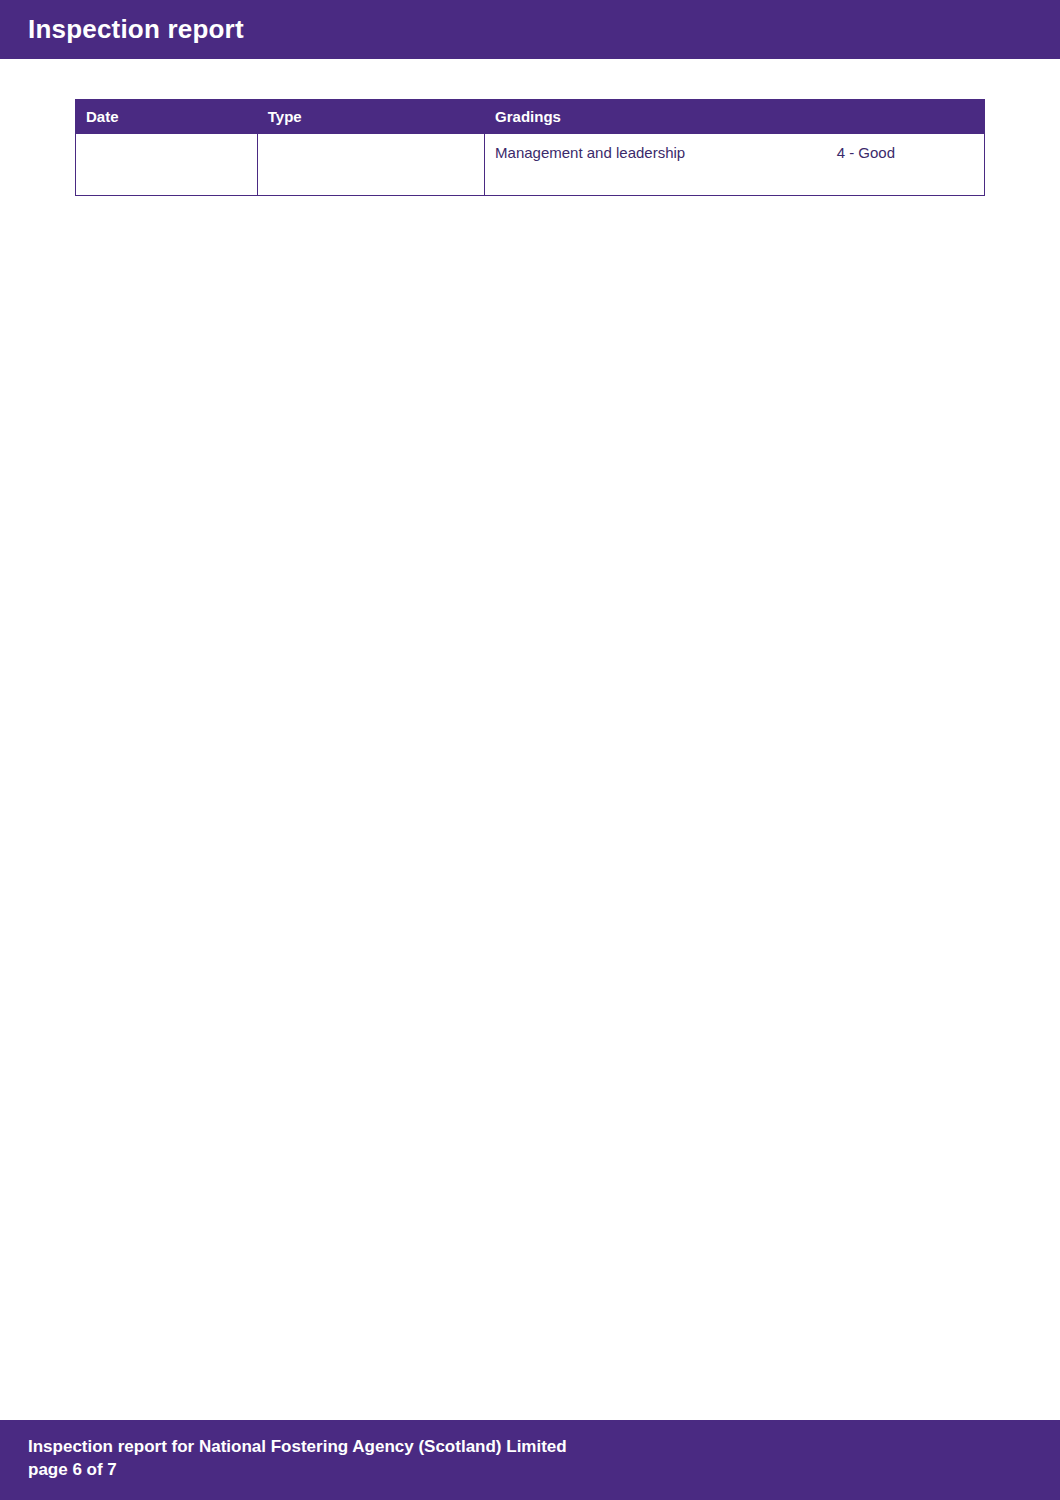Inspection report
| Date | Type | Gradings |
| --- | --- | --- |
| | | Management and leadership 4 - Good |
Inspection report for National Fostering Agency (Scotland) Limited
page 6 of 7